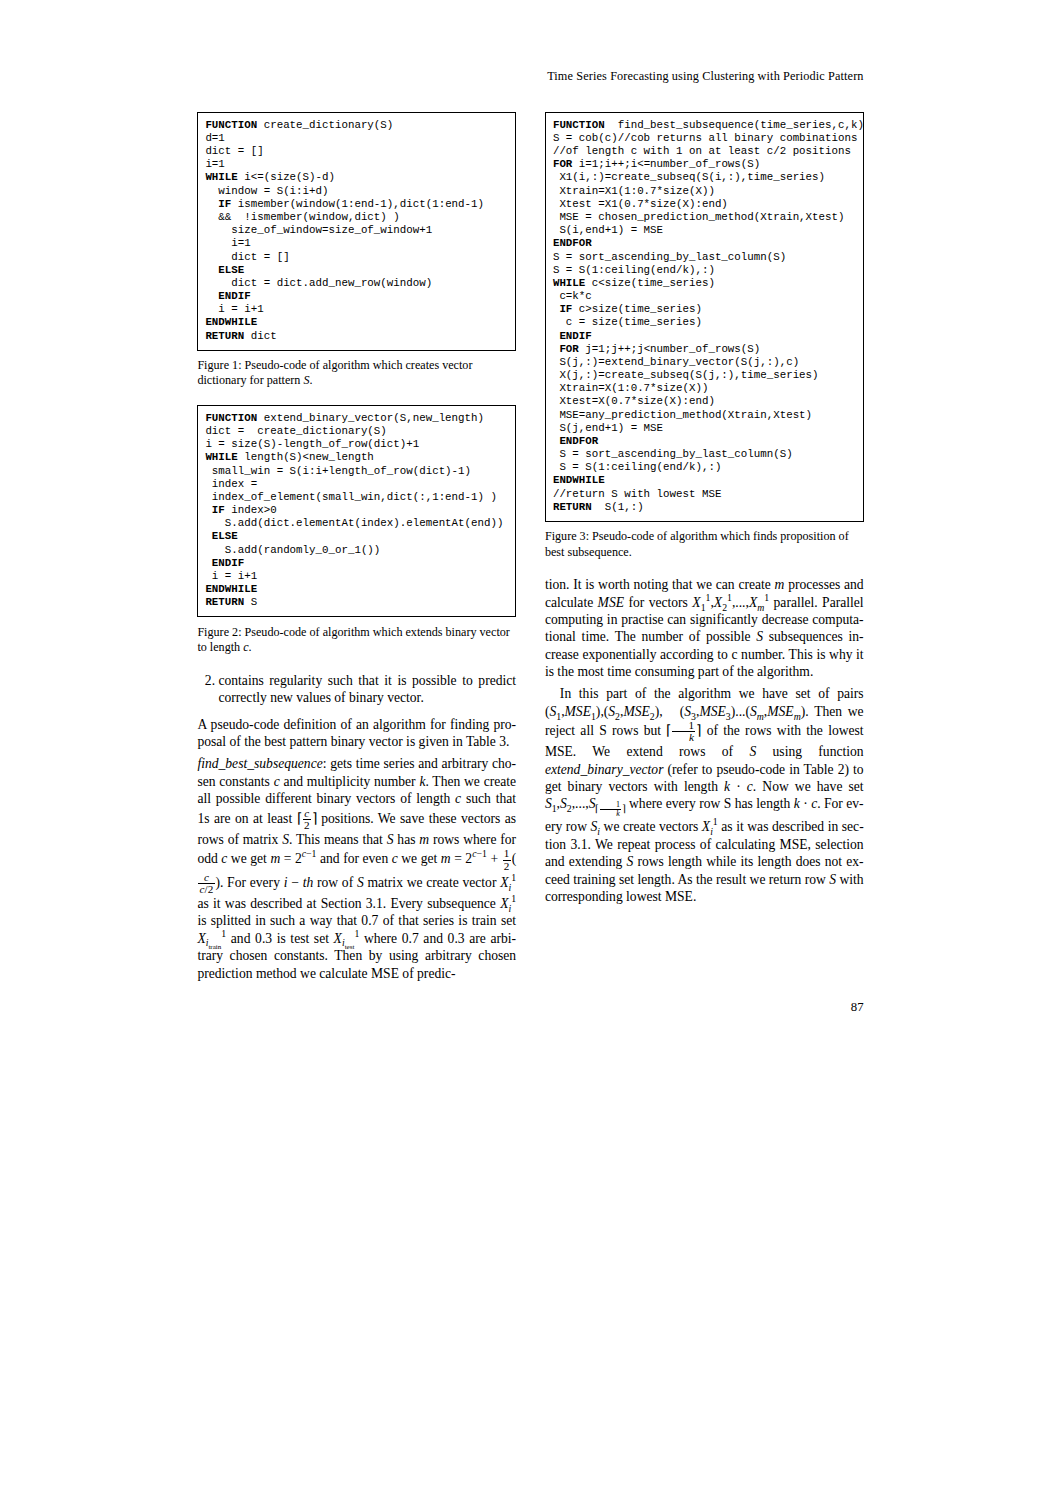Time Series Forecasting using Clustering with Periodic Pattern
FUNCTION create_dictionary(S)
d=1
dict = []
i=1
WHILE i<=(size(S)-d)
  window = S(i:i+d)
  IF ismember(window(1:end-1),dict(1:end-1)
  &&  !ismember(window,dict) )
    size_of_window=size_of_window+1
    i=1
    dict = []
  ELSE
    dict = dict.add_new_row(window)
  ENDIF
  i = i+1
ENDWHILE
RETURN dict
Figure 1: Pseudo-code of algorithm which creates vector dictionary for pattern S.
FUNCTION extend_binary_vector(S,new_length)
dict =  create_dictionary(S)
i = size(S)-length_of_row(dict)+1
WHILE length(S)<new_length
 small_win = S(i:i+length_of_row(dict)-1)
 index =
 index_of_element(small_win,dict(:,1:end-1) )
 IF index>0
   S.add(dict.elementAt(index).elementAt(end))
 ELSE
   S.add(randomly_0_or_1())
 ENDIF
 i = i+1
ENDWHILE
RETURN S
Figure 2: Pseudo-code of algorithm which extends binary vector to length c.
contains regularity such that it is possible to predict correctly new values of binary vector.
A pseudo-code definition of an algorithm for finding proposal of the best pattern binary vector is given in Table 3.
find_best_subsequence: gets time series and arbitrary chosen constants c and multiplicity number k. Then we create all possible different binary vectors of length c such that 1s are on at least ⌈c 2⌉ positions. We save these vectors as rows of matrix S. This means that S has m rows where for odd c we get m = 2c−1 and for even c we get m = 2c−1 + 12(cc/2). For every i − th row of S matrix we create vector Xi1 as it was described at Section 3.1. Every subsequence Xi1 is splitted in such a way that 0.7 of that series is train set Xitrain1 and 0.3 is test set Xitest1 where 0.7 and 0.3 are arbitrary chosen constants. Then by using arbitrary chosen prediction method we calculate MSE of predic-
FUNCTION  find_best_subsequence(time_series,c,k)
S = cob(c)//cob returns all binary combinations
//of length c with 1 on at least c/2 positions
FOR i=1;i++;i<=number_of_rows(S)
 X1(i,:)=create_subseq(S(i,:),time_series)
 Xtrain=X1(1:0.7*size(X))
 Xtest =X1(0.7*size(X):end)
 MSE = chosen_prediction_method(Xtrain,Xtest)
 S(i,end+1) = MSE
ENDFOR
S = sort_ascending_by_last_column(S)
S = S(1:ceiling(end/k),:)
WHILE c<size(time_series)
 c=k*c
 IF c>size(time_series)
  c = size(time_series)
 ENDIF
 FOR j=1;j++;j<number_of_rows(S)
 S(j,:)=extend_binary_vector(S(j,:),c)
 X(j,:)=create_subseq(S(j,:),time_series)
 Xtrain=X(1:0.7*size(X))
 Xtest=X(0.7*size(X):end)
 MSE=any_prediction_method(Xtrain,Xtest)
 S(j,end+1) = MSE
 ENDFOR
 S = sort_ascending_by_last_column(S)
 S = S(1:ceiling(end/k),:)
ENDWHILE
//return S with lowest MSE
RETURN  S(1,:)
Figure 3: Pseudo-code of algorithm which finds proposition of best subsequence.
tion. It is worth noting that we can create m processes and calculate MSE for vectors X11,X21,...,Xm1 parallel. Parallel computing in practise can significantly decrease computational time. The number of possible S subsequences increase exponentially according to c number. This is why it is the most time consuming part of the algorithm.
In this part of the algorithm we have set of pairs (S1,MSE1),(S2,MSE2), (S3,MSE3)...(Sm,MSEm). Then we reject all S rows but ⌈1 k⌉ of the rows with the lowest MSE. We extend rows of S using function extend_binary_vector (refer to pseudo-code in Table 2) to get binary vectors with length k · c. Now we have set S1,S2,...,S⌈1 k⌉ where every row S has length k · c. For every row Si we create vectors Xi1 as it was described in section 3.1. We repeat process of calculating MSE, selection and extending S rows length while its length does not exceed training set length. As the result we return row S with corresponding lowest MSE.
87